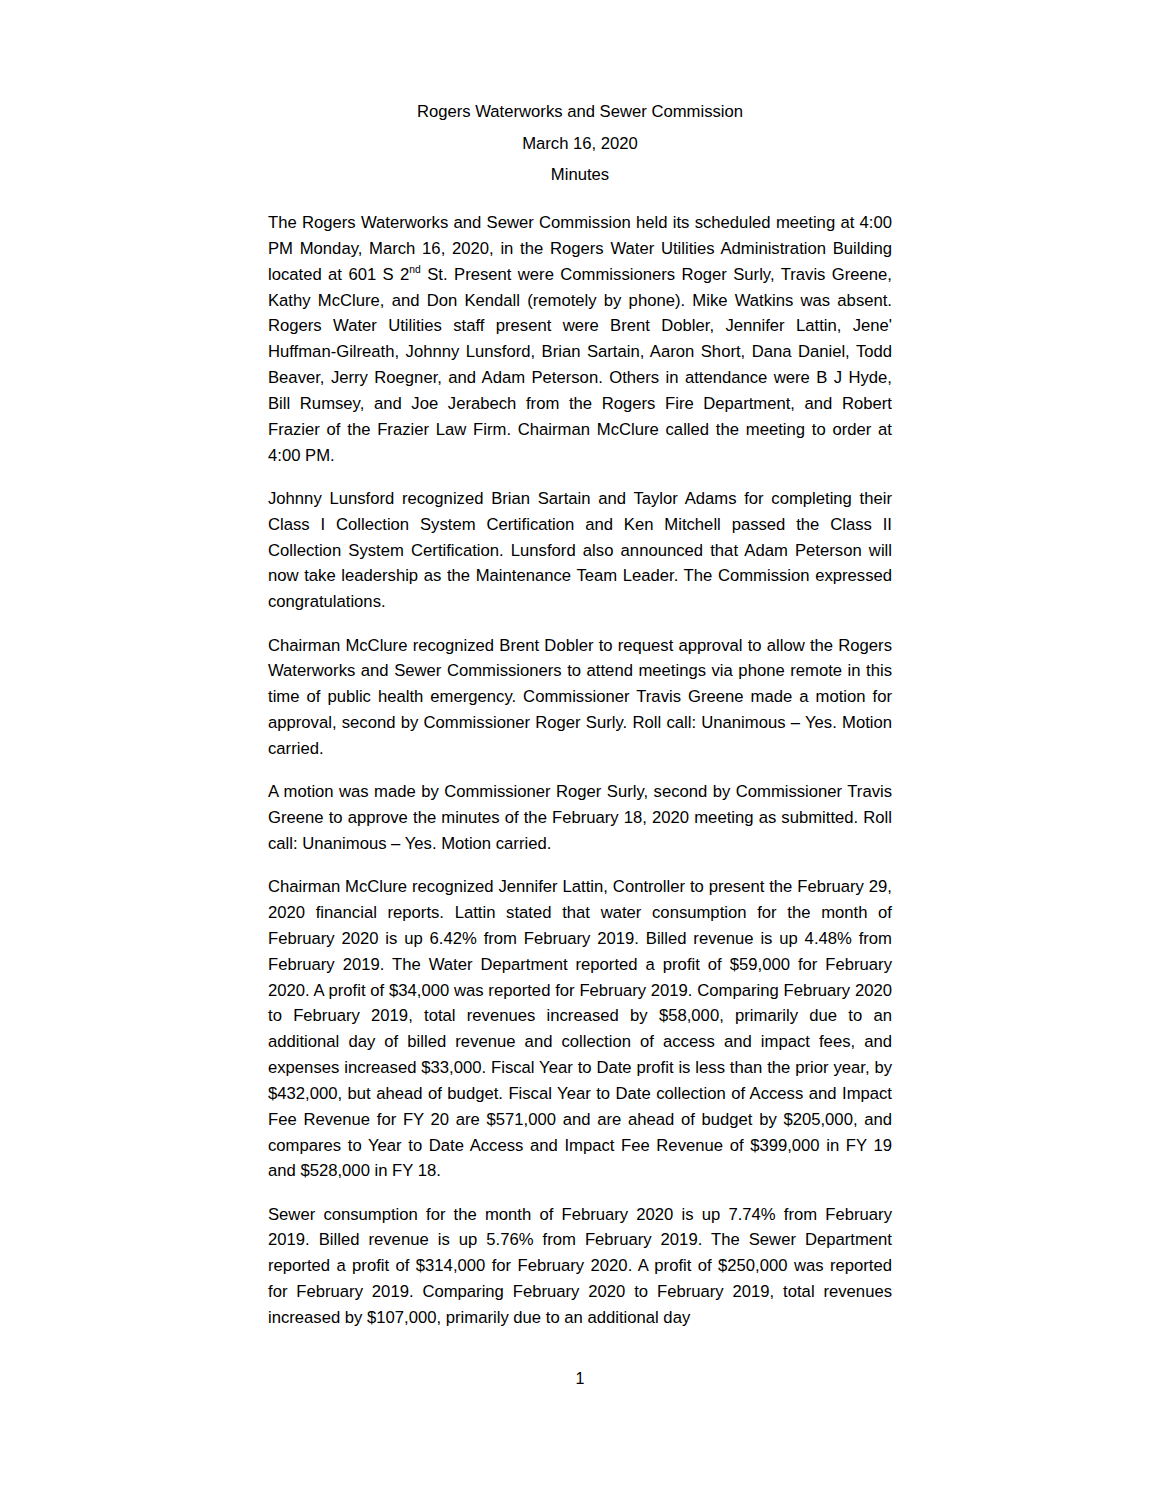Rogers Waterworks and Sewer Commission
March 16, 2020
Minutes
The Rogers Waterworks and Sewer Commission held its scheduled meeting at 4:00 PM Monday, March 16, 2020, in the Rogers Water Utilities Administration Building located at 601 S 2nd St. Present were Commissioners Roger Surly, Travis Greene, Kathy McClure, and Don Kendall (remotely by phone). Mike Watkins was absent. Rogers Water Utilities staff present were Brent Dobler, Jennifer Lattin, Jene' Huffman-Gilreath, Johnny Lunsford, Brian Sartain, Aaron Short, Dana Daniel, Todd Beaver, Jerry Roegner, and Adam Peterson. Others in attendance were B J Hyde, Bill Rumsey, and Joe Jerabech from the Rogers Fire Department, and Robert Frazier of the Frazier Law Firm. Chairman McClure called the meeting to order at 4:00 PM.
Johnny Lunsford recognized Brian Sartain and Taylor Adams for completing their Class I Collection System Certification and Ken Mitchell passed the Class II Collection System Certification. Lunsford also announced that Adam Peterson will now take leadership as the Maintenance Team Leader. The Commission expressed congratulations.
Chairman McClure recognized Brent Dobler to request approval to allow the Rogers Waterworks and Sewer Commissioners to attend meetings via phone remote in this time of public health emergency. Commissioner Travis Greene made a motion for approval, second by Commissioner Roger Surly. Roll call: Unanimous – Yes. Motion carried.
A motion was made by Commissioner Roger Surly, second by Commissioner Travis Greene to approve the minutes of the February 18, 2020 meeting as submitted. Roll call: Unanimous – Yes. Motion carried.
Chairman McClure recognized Jennifer Lattin, Controller to present the February 29, 2020 financial reports. Lattin stated that water consumption for the month of February 2020 is up 6.42% from February 2019. Billed revenue is up 4.48% from February 2019. The Water Department reported a profit of $59,000 for February 2020. A profit of $34,000 was reported for February 2019. Comparing February 2020 to February 2019, total revenues increased by $58,000, primarily due to an additional day of billed revenue and collection of access and impact fees, and expenses increased $33,000. Fiscal Year to Date profit is less than the prior year, by $432,000, but ahead of budget. Fiscal Year to Date collection of Access and Impact Fee Revenue for FY 20 are $571,000 and are ahead of budget by $205,000, and compares to Year to Date Access and Impact Fee Revenue of $399,000 in FY 19 and $528,000 in FY 18.
Sewer consumption for the month of February 2020 is up 7.74% from February 2019. Billed revenue is up 5.76% from February 2019. The Sewer Department reported a profit of $314,000 for February 2020. A profit of $250,000 was reported for February 2019. Comparing February 2020 to February 2019, total revenues increased by $107,000, primarily due to an additional day
1